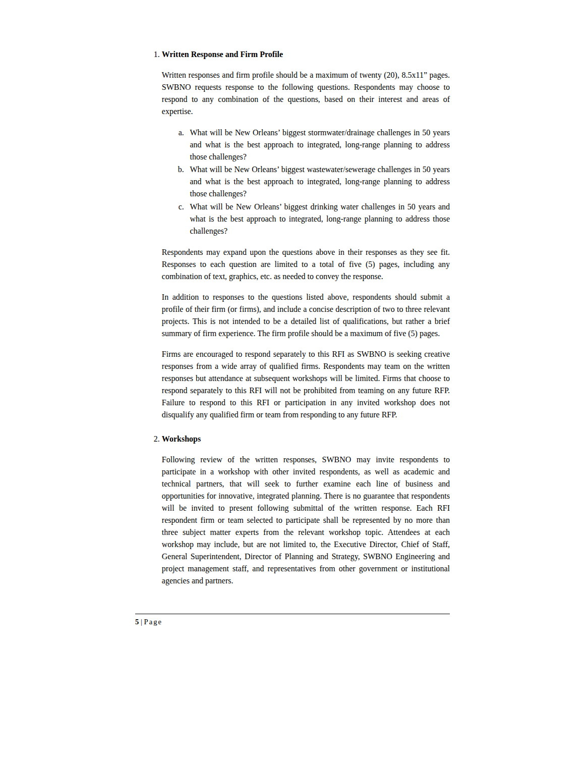Written Response and Firm Profile
Written responses and firm profile should be a maximum of twenty (20), 8.5x11” pages. SWBNO requests response to the following questions. Respondents may choose to respond to any combination of the questions, based on their interest and areas of expertise.
What will be New Orleans’ biggest stormwater/drainage challenges in 50 years and what is the best approach to integrated, long-range planning to address those challenges?
What will be New Orleans’ biggest wastewater/sewerage challenges in 50 years and what is the best approach to integrated, long-range planning to address those challenges?
What will be New Orleans’ biggest drinking water challenges in 50 years and what is the best approach to integrated, long-range planning to address those challenges?
Respondents may expand upon the questions above in their responses as they see fit. Responses to each question are limited to a total of five (5) pages, including any combination of text, graphics, etc. as needed to convey the response.
In addition to responses to the questions listed above, respondents should submit a profile of their firm (or firms), and include a concise description of two to three relevant projects. This is not intended to be a detailed list of qualifications, but rather a brief summary of firm experience. The firm profile should be a maximum of five (5) pages.
Firms are encouraged to respond separately to this RFI as SWBNO is seeking creative responses from a wide array of qualified firms. Respondents may team on the written responses but attendance at subsequent workshops will be limited. Firms that choose to respond separately to this RFI will not be prohibited from teaming on any future RFP. Failure to respond to this RFI or participation in any invited workshop does not disqualify any qualified firm or team from responding to any future RFP.
Workshops
Following review of the written responses, SWBNO may invite respondents to participate in a workshop with other invited respondents, as well as academic and technical partners, that will seek to further examine each line of business and opportunities for innovative, integrated planning. There is no guarantee that respondents will be invited to present following submittal of the written response. Each RFI respondent firm or team selected to participate shall be represented by no more than three subject matter experts from the relevant workshop topic. Attendees at each workshop may include, but are not limited to, the Executive Director, Chief of Staff, General Superintendent, Director of Planning and Strategy, SWBNO Engineering and project management staff, and representatives from other government or institutional agencies and partners.
5 | Page